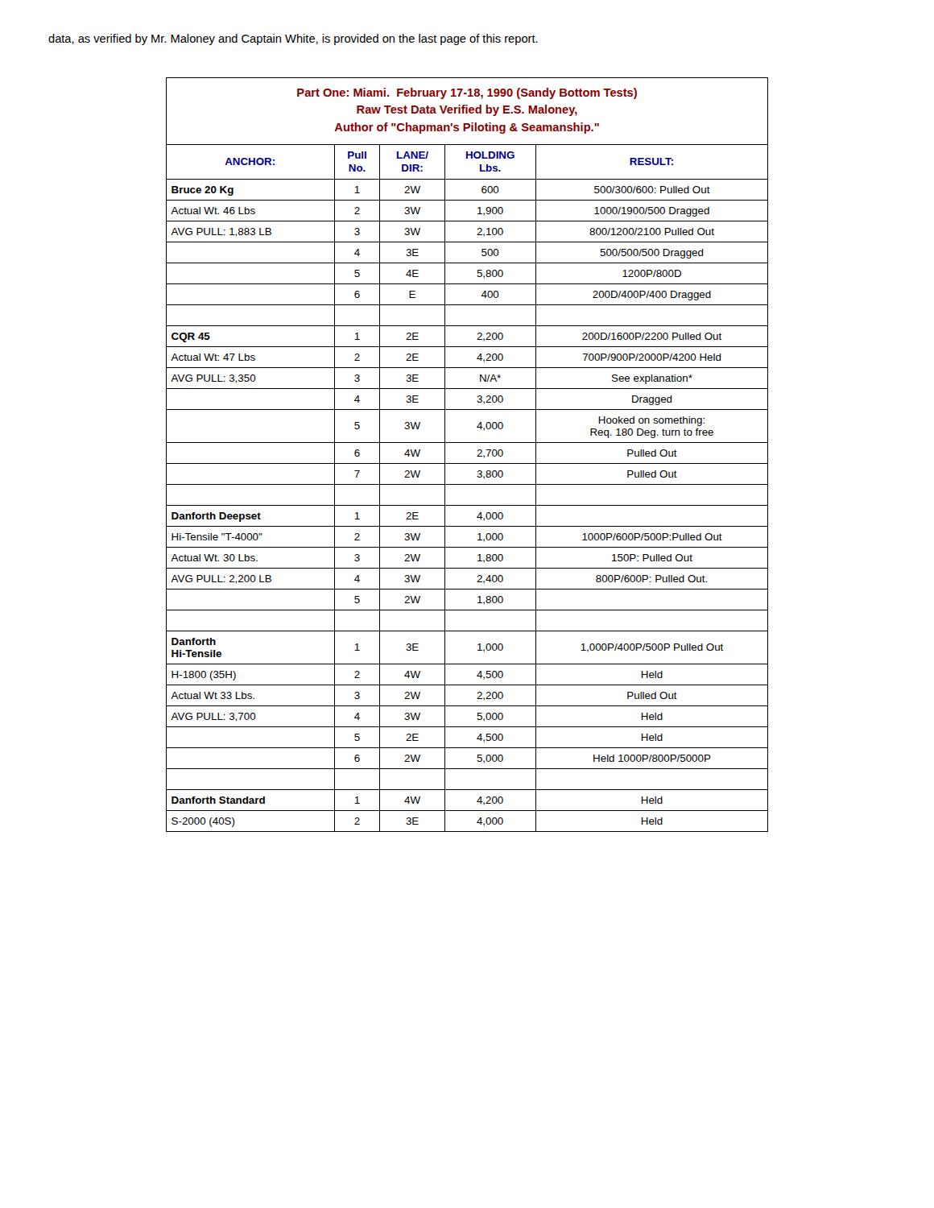data, as verified by Mr. Maloney and Captain White, is provided on the last page of this report.
Part One: Miami. February 17-18, 1990 (Sandy Bottom Tests) Raw Test Data Verified by E.S. Maloney, Author of "Chapman's Piloting & Seamanship."
| ANCHOR: | Pull No. | LANE/ DIR: | HOLDING Lbs. | RESULT: |
| --- | --- | --- | --- | --- |
| Bruce 20 Kg | 1 | 2W | 600 | 500/300/600: Pulled Out |
| Actual Wt. 46 Lbs | 2 | 3W | 1,900 | 1000/1900/500 Dragged |
| AVG PULL: 1,883 LB | 3 | 3W | 2,100 | 800/1200/2100 Pulled Out |
| | 4 | 3E | 500 | 500/500/500 Dragged |
| | 5 | 4E | 5,800 | 1200P/800D |
| | 6 | E | 400 | 200D/400P/400 Dragged |
| CQR 45 | 1 | 2E | 2,200 | 200D/1600P/2200 Pulled Out |
| Actual Wt: 47 Lbs | 2 | 2E | 4,200 | 700P/900P/2000P/4200 Held |
| AVG PULL: 3,350 | 3 | 3E | N/A* | See explanation* |
| | 4 | 3E | 3,200 | Dragged |
| | 5 | 3W | 4,000 | Hooked on something: Req. 180 Deg. turn to free |
| | 6 | 4W | 2,700 | Pulled Out |
| | 7 | 2W | 3,800 | Pulled Out |
| Danforth Deepset | 1 | 2E | 4,000 | |
| Hi-Tensile "T-4000" | 2 | 3W | 1,000 | 1000P/600P/500P:Pulled Out |
| Actual Wt. 30 Lbs. | 3 | 2W | 1,800 | 150P: Pulled Out |
| AVG PULL: 2,200 LB | 4 | 3W | 2,400 | 800P/600P: Pulled Out. |
| | 5 | 2W | 1,800 | |
| Danforth Hi-Tensile | 1 | 3E | 1,000 | 1,000P/400P/500P Pulled Out |
| H-1800 (35H) | 2 | 4W | 4,500 | Held |
| Actual Wt 33 Lbs. | 3 | 2W | 2,200 | Pulled Out |
| AVG PULL: 3,700 | 4 | 3W | 5,000 | Held |
| | 5 | 2E | 4,500 | Held |
| | 6 | 2W | 5,000 | Held 1000P/800P/5000P |
| Danforth Standard | 1 | 4W | 4,200 | Held |
| S-2000 (40S) | 2 | 3E | 4,000 | Held |